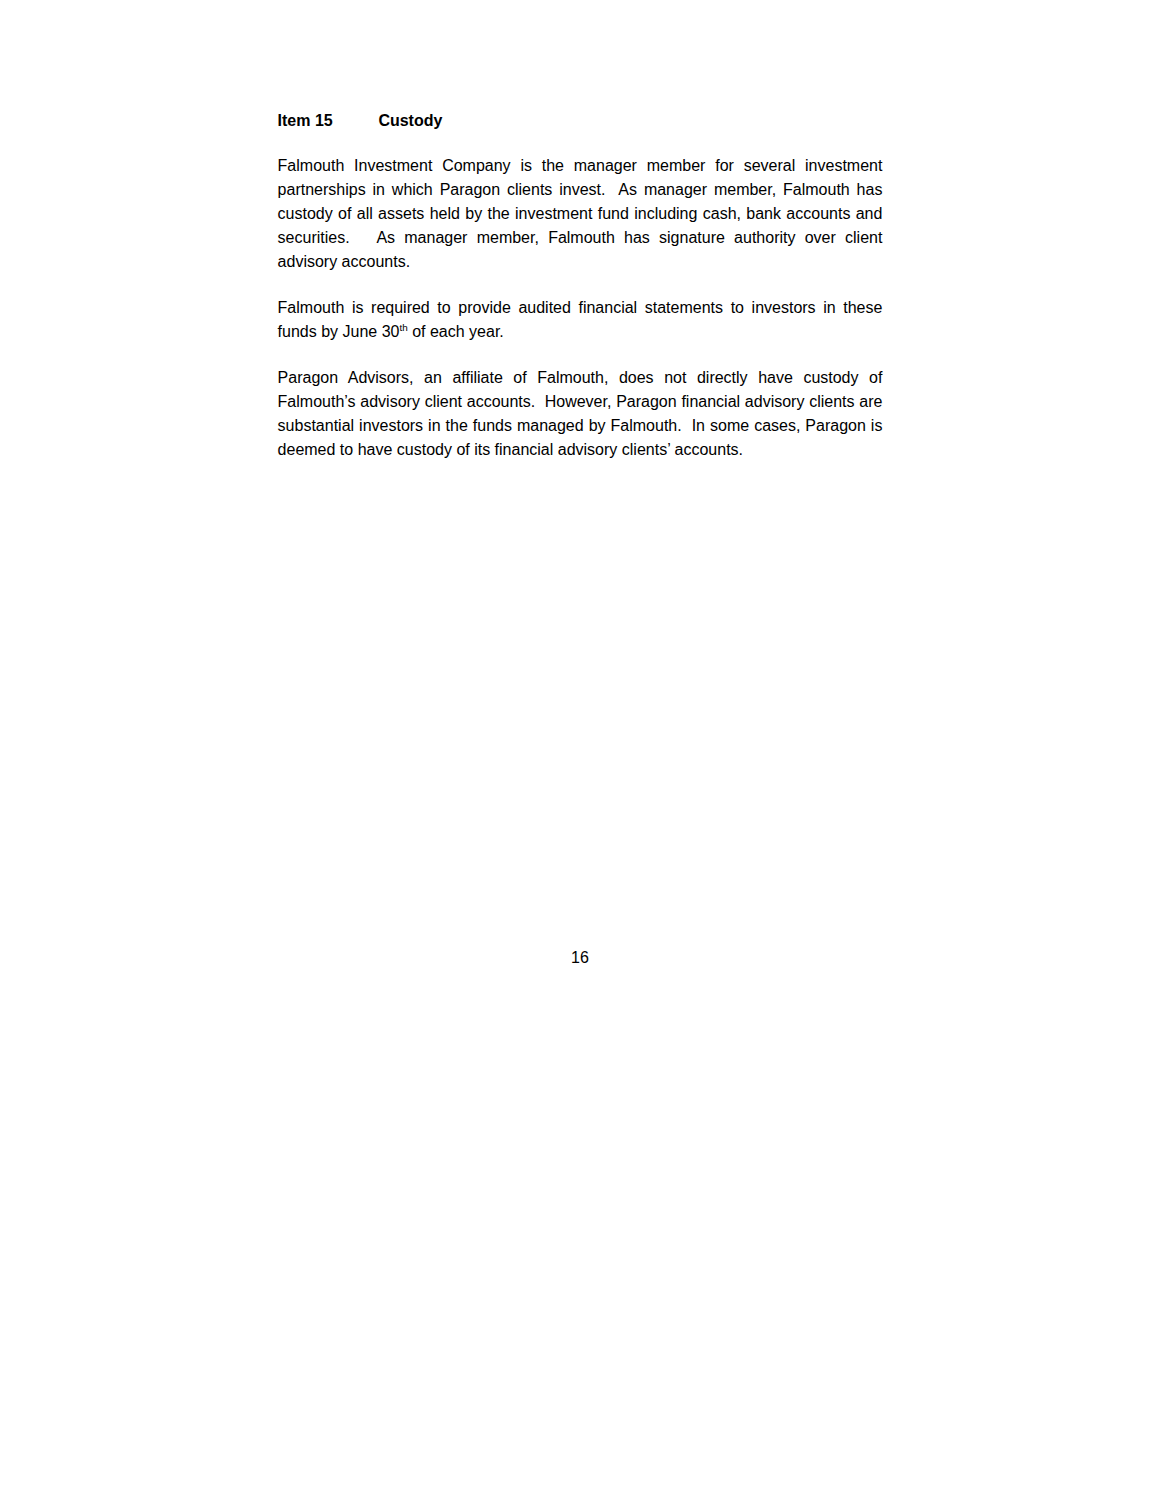Item 15 Custody
Falmouth Investment Company is the manager member for several investment partnerships in which Paragon clients invest. As manager member, Falmouth has custody of all assets held by the investment fund including cash, bank accounts and securities. As manager member, Falmouth has signature authority over client advisory accounts.
Falmouth is required to provide audited financial statements to investors in these funds by June 30th of each year.
Paragon Advisors, an affiliate of Falmouth, does not directly have custody of Falmouth’s advisory client accounts. However, Paragon financial advisory clients are substantial investors in the funds managed by Falmouth. In some cases, Paragon is deemed to have custody of its financial advisory clients’ accounts.
16